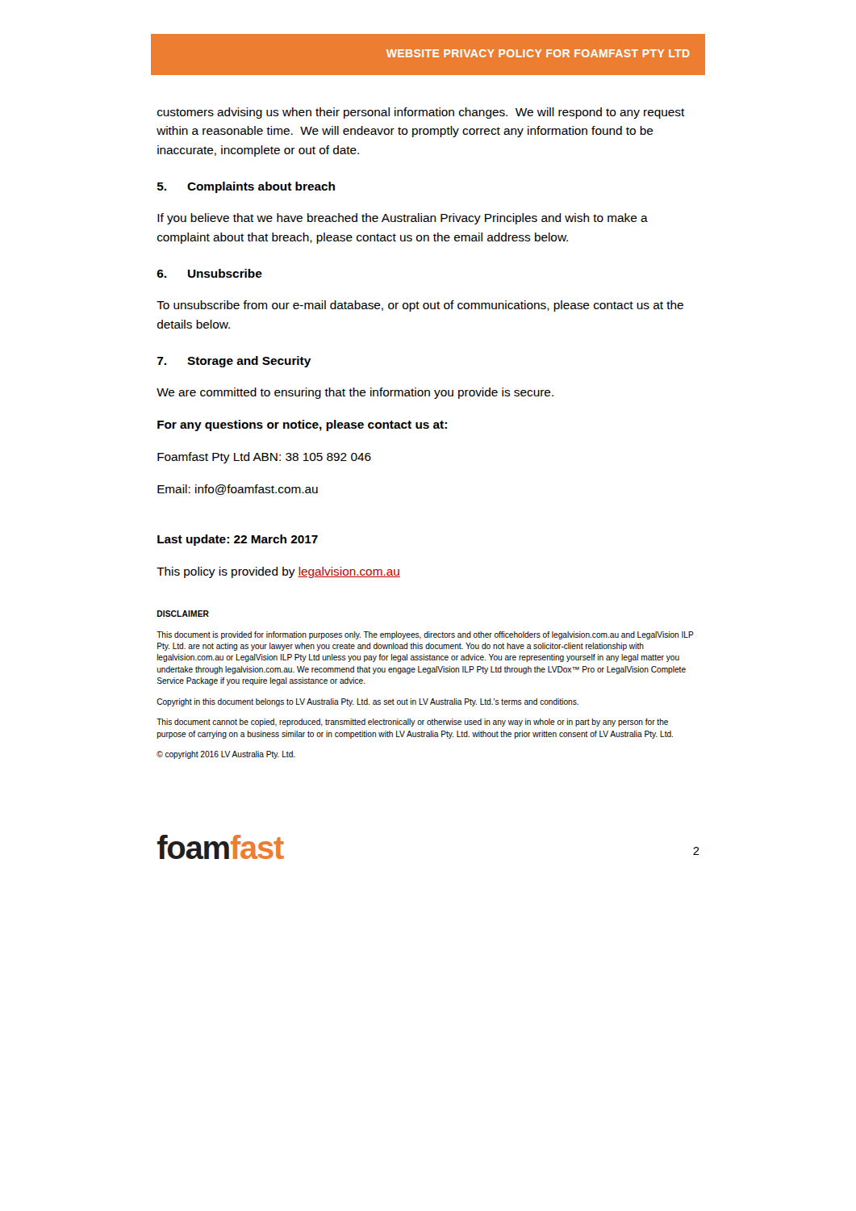Website Privacy Policy for Foamfast Pty Ltd
customers advising us when their personal information changes. We will respond to any request within a reasonable time. We will endeavor to promptly correct any information found to be inaccurate, incomplete or out of date.
5. Complaints about breach
If you believe that we have breached the Australian Privacy Principles and wish to make a complaint about that breach, please contact us on the email address below.
6. Unsubscribe
To unsubscribe from our e-mail database, or opt out of communications, please contact us at the details below.
7. Storage and Security
We are committed to ensuring that the information you provide is secure.
For any questions or notice, please contact us at:
Foamfast Pty Ltd ABN: 38 105 892 046
Email: info@foamfast.com.au
Last update: 22 March 2017
This policy is provided by legalvision.com.au
DISCLAIMER
This document is provided for information purposes only. The employees, directors and other officeholders of legalvision.com.au and LegalVision ILP Pty. Ltd. are not acting as your lawyer when you create and download this document. You do not have a solicitor-client relationship with legalvision.com.au or LegalVision ILP Pty Ltd unless you pay for legal assistance or advice. You are representing yourself in any legal matter you undertake through legalvision.com.au. We recommend that you engage LegalVision ILP Pty Ltd through the LVDox™ Pro or LegalVision Complete Service Package if you require legal assistance or advice.
Copyright in this document belongs to LV Australia Pty. Ltd. as set out in LV Australia Pty. Ltd.'s terms and conditions.
This document cannot be copied, reproduced, transmitted electronically or otherwise used in any way in whole or in part by any person for the purpose of carrying on a business similar to or in competition with LV Australia Pty. Ltd. without the prior written consent of LV Australia Pty. Ltd.
© copyright 2016 LV Australia Pty. Ltd.
foam fast
2